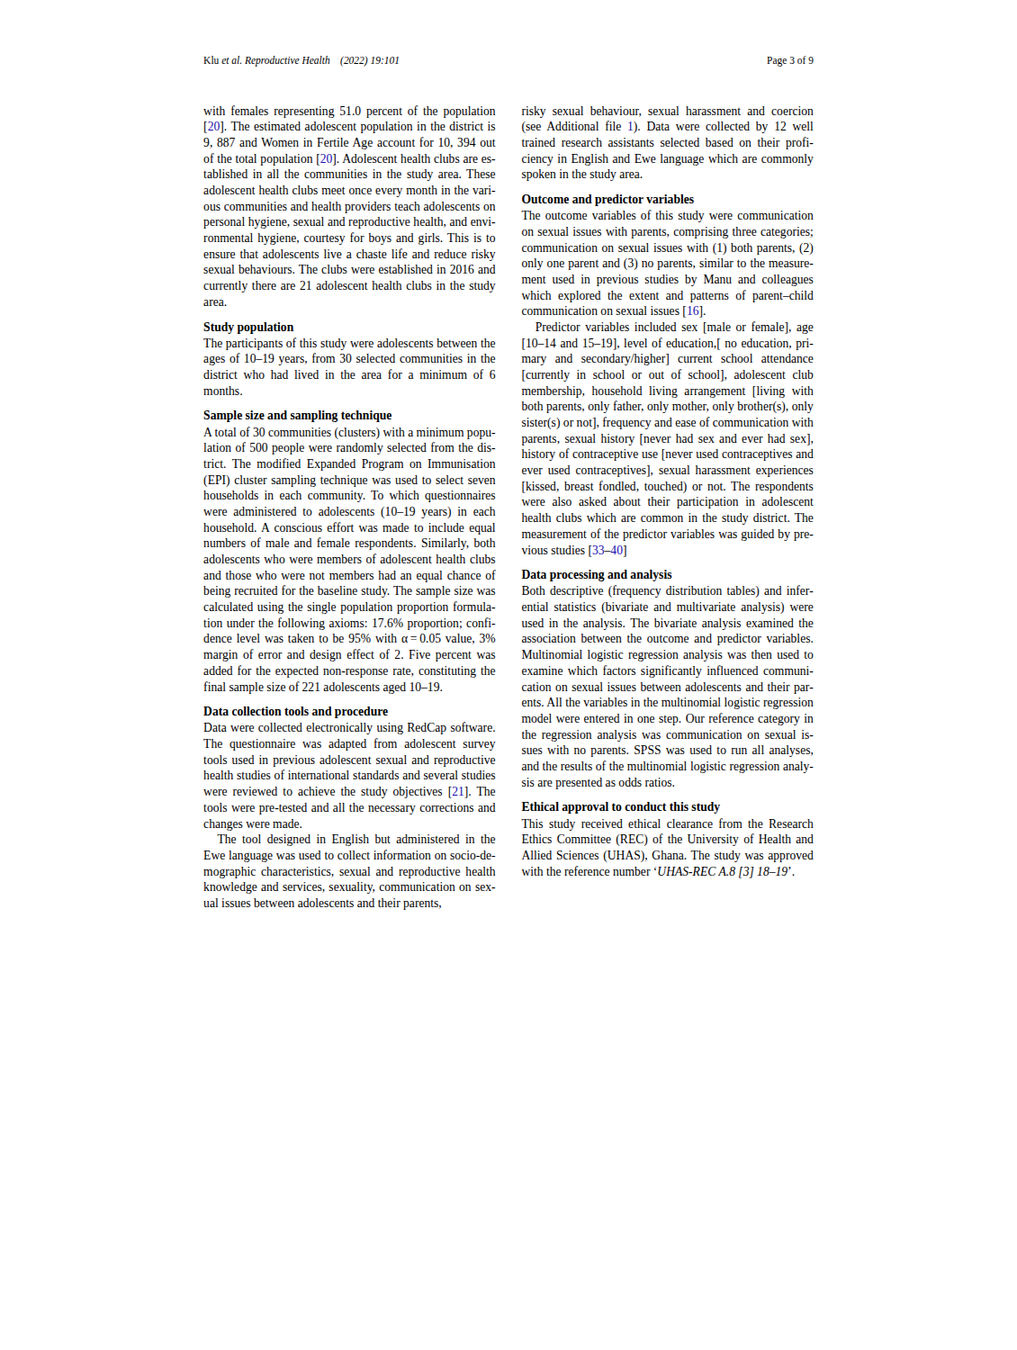Klu et al. Reproductive Health (2022) 19:101
Page 3 of 9
with females representing 51.0 percent of the population [20]. The estimated adolescent population in the district is 9, 887 and Women in Fertile Age account for 10, 394 out of the total population [20]. Adolescent health clubs are established in all the communities in the study area. These adolescent health clubs meet once every month in the various communities and health providers teach adolescents on personal hygiene, sexual and reproductive health, and environmental hygiene, courtesy for boys and girls. This is to ensure that adolescents live a chaste life and reduce risky sexual behaviours. The clubs were established in 2016 and currently there are 21 adolescent health clubs in the study area.
Study population
The participants of this study were adolescents between the ages of 10–19 years, from 30 selected communities in the district who had lived in the area for a minimum of 6 months.
Sample size and sampling technique
A total of 30 communities (clusters) with a minimum population of 500 people were randomly selected from the district. The modified Expanded Program on Immunisation (EPI) cluster sampling technique was used to select seven households in each community. To which questionnaires were administered to adolescents (10–19 years) in each household. A conscious effort was made to include equal numbers of male and female respondents. Similarly, both adolescents who were members of adolescent health clubs and those who were not members had an equal chance of being recruited for the baseline study. The sample size was calculated using the single population proportion formulation under the following axioms: 17.6% proportion; confidence level was taken to be 95% with α = 0.05 value, 3% margin of error and design effect of 2. Five percent was added for the expected non-response rate, constituting the final sample size of 221 adolescents aged 10–19.
Data collection tools and procedure
Data were collected electronically using RedCap software. The questionnaire was adapted from adolescent survey tools used in previous adolescent sexual and reproductive health studies of international standards and several studies were reviewed to achieve the study objectives [21]. The tools were pre-tested and all the necessary corrections and changes were made.
The tool designed in English but administered in the Ewe language was used to collect information on socio-demographic characteristics, sexual and reproductive health knowledge and services, sexuality, communication on sexual issues between adolescents and their parents,
risky sexual behaviour, sexual harassment and coercion (see Additional file 1). Data were collected by 12 well trained research assistants selected based on their proficiency in English and Ewe language which are commonly spoken in the study area.
Outcome and predictor variables
The outcome variables of this study were communication on sexual issues with parents, comprising three categories; communication on sexual issues with (1) both parents, (2) only one parent and (3) no parents, similar to the measurement used in previous studies by Manu and colleagues which explored the extent and patterns of parent–child communication on sexual issues [16].
Predictor variables included sex [male or female], age [10–14 and 15–19], level of education,[ no education, primary and secondary/higher] current school attendance [currently in school or out of school], adolescent club membership, household living arrangement [living with both parents, only father, only mother, only brother(s), only sister(s) or not], frequency and ease of communication with parents, sexual history [never had sex and ever had sex], history of contraceptive use [never used contraceptives and ever used contraceptives], sexual harassment experiences [kissed, breast fondled, touched) or not. The respondents were also asked about their participation in adolescent health clubs which are common in the study district. The measurement of the predictor variables was guided by previous studies [33–40]
Data processing and analysis
Both descriptive (frequency distribution tables) and inferential statistics (bivariate and multivariate analysis) were used in the analysis. The bivariate analysis examined the association between the outcome and predictor variables. Multinomial logistic regression analysis was then used to examine which factors significantly influenced communication on sexual issues between adolescents and their parents. All the variables in the multinomial logistic regression model were entered in one step. Our reference category in the regression analysis was communication on sexual issues with no parents. SPSS was used to run all analyses, and the results of the multinomial logistic regression analysis are presented as odds ratios.
Ethical approval to conduct this study
This study received ethical clearance from the Research Ethics Committee (REC) of the University of Health and Allied Sciences (UHAS), Ghana. The study was approved with the reference number ‘UHAS-REC A.8 [3] 18–19’.